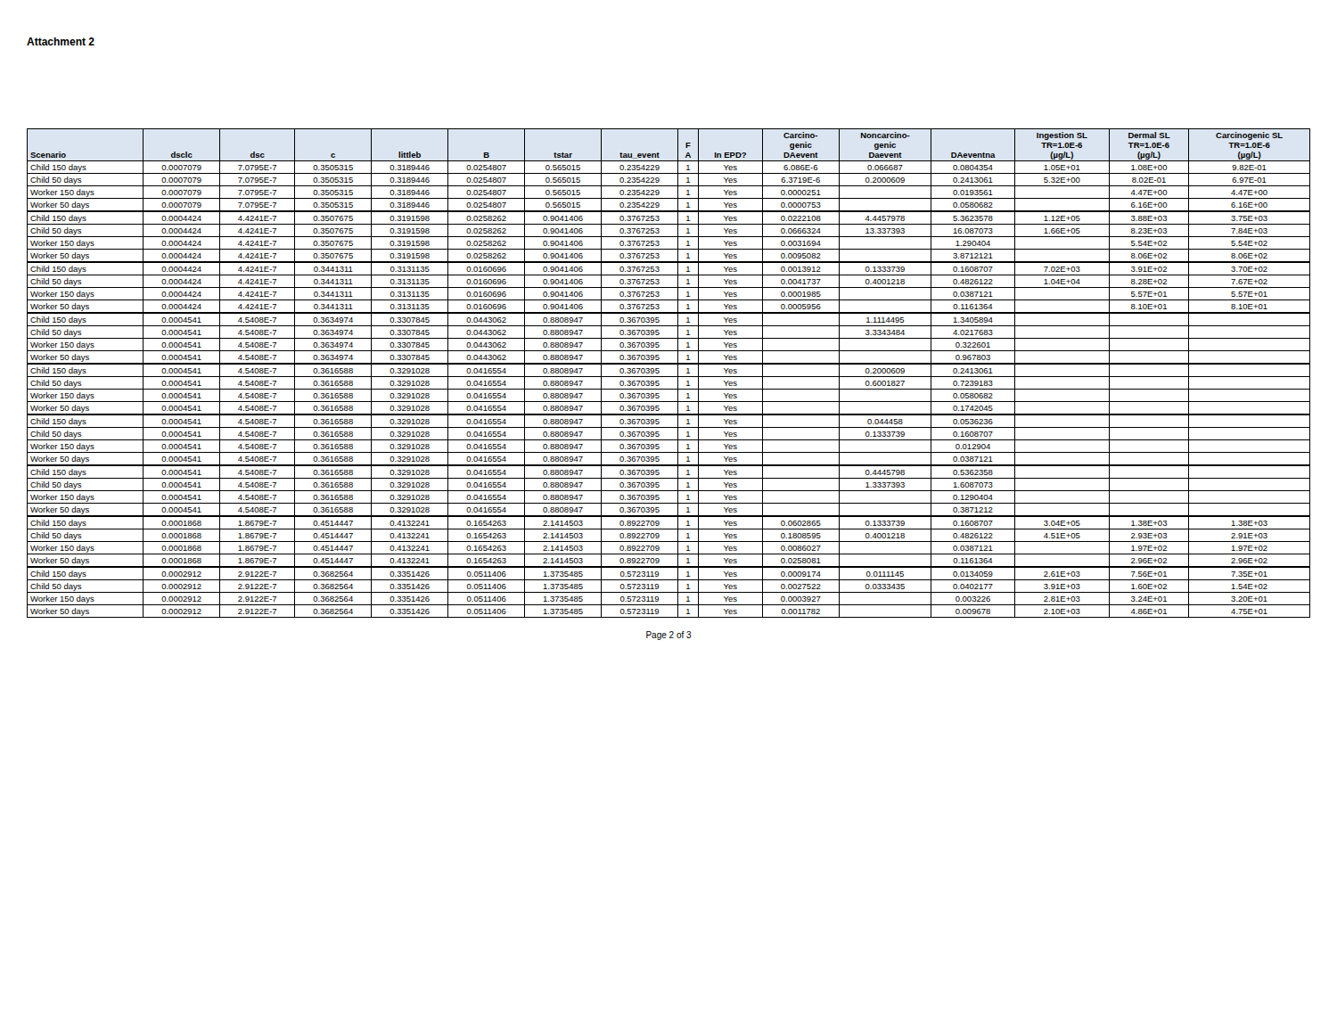Attachment 2
Page 2 of 3
| Scenario | dsclc | dsc | c | littleb | B | tstar | tau_event | F A | In EPD? | Carcino- genic DAevent | Noncarcino- genic Daevent | DAeventna | Ingestion SL TR=1.0E-6 (µg/L) | Dermal SL TR=1.0E-6 (µg/L) | Carcinogenic SL TR=1.0E-6 (µg/L) |
| --- | --- | --- | --- | --- | --- | --- | --- | --- | --- | --- | --- | --- | --- | --- | --- |
| Child 150 days | 0.0007079 | 7.0795E-7 | 0.3505315 | 0.3189446 | 0.0254807 | 0.565015 | 0.2354229 | 1 | Yes | 6.086E-6 | 0.066687 | 0.0804354 | 1.05E+01 | 1.08E+00 | 9.82E-01 |
| Child 50 days | 0.0007079 | 7.0795E-7 | 0.3505315 | 0.3189446 | 0.0254807 | 0.565015 | 0.2354229 | 1 | Yes | 6.3719E-6 | 0.2000609 | 0.2413061 | 5.32E+00 | 8.02E-01 | 6.97E-01 |
| Worker 150 days | 0.0007079 | 7.0795E-7 | 0.3505315 | 0.3189446 | 0.0254807 | 0.565015 | 0.2354229 | 1 | Yes | 0.0000251 | | 0.0193561 | | 4.47E+00 | 4.47E+00 |
| Worker 50 days | 0.0007079 | 7.0795E-7 | 0.3505315 | 0.3189446 | 0.0254807 | 0.565015 | 0.2354229 | 1 | Yes | 0.0000753 | | 0.0580682 | | 6.16E+00 | 6.16E+00 |
| Child 150 days | 0.0004424 | 4.4241E-7 | 0.3507675 | 0.3191598 | 0.0258262 | 0.9041406 | 0.3767253 | 1 | Yes | 0.0222108 | 4.4457978 | 5.3623578 | 1.12E+05 | 3.88E+03 | 3.75E+03 |
| Child 50 days | 0.0004424 | 4.4241E-7 | 0.3507675 | 0.3191598 | 0.0258262 | 0.9041406 | 0.3767253 | 1 | Yes | 0.0666324 | 13.337393 | 16.087073 | 1.66E+05 | 8.23E+03 | 7.84E+03 |
| Worker 150 days | 0.0004424 | 4.4241E-7 | 0.3507675 | 0.3191598 | 0.0258262 | 0.9041406 | 0.3767253 | 1 | Yes | 0.0031694 | | 1.290404 | | 5.54E+02 | 5.54E+02 |
| Worker 50 days | 0.0004424 | 4.4241E-7 | 0.3507675 | 0.3191598 | 0.0258262 | 0.9041406 | 0.3767253 | 1 | Yes | 0.0095082 | | 3.8712121 | | 8.06E+02 | 8.06E+02 |
| Child 150 days | 0.0004424 | 4.4241E-7 | 0.3441311 | 0.3131135 | 0.0160696 | 0.9041406 | 0.3767253 | 1 | Yes | 0.0013912 | 0.1333739 | 0.1608707 | 7.02E+03 | 3.91E+02 | 3.70E+02 |
| Child 50 days | 0.0004424 | 4.4241E-7 | 0.3441311 | 0.3131135 | 0.0160696 | 0.9041406 | 0.3767253 | 1 | Yes | 0.0041737 | 0.4001218 | 0.4826122 | 1.04E+04 | 8.28E+02 | 7.67E+02 |
| Worker 150 days | 0.0004424 | 4.4241E-7 | 0.3441311 | 0.3131135 | 0.0160696 | 0.9041406 | 0.3767253 | 1 | Yes | 0.0001985 | | 0.0387121 | | 5.57E+01 | 5.57E+01 |
| Worker 50 days | 0.0004424 | 4.4241E-7 | 0.3441311 | 0.3131135 | 0.0160696 | 0.9041406 | 0.3767253 | 1 | Yes | 0.0005956 | | 0.1161364 | | 8.10E+01 | 8.10E+01 |
| Child 150 days | 0.0004541 | 4.5408E-7 | 0.3634974 | 0.3307845 | 0.0443062 | 0.8808947 | 0.3670395 | 1 | Yes | | 1.1114495 | 1.3405894 | | | |
| Child 50 days | 0.0004541 | 4.5408E-7 | 0.3634974 | 0.3307845 | 0.0443062 | 0.8808947 | 0.3670395 | 1 | Yes | | 3.3343484 | 4.0217683 | | | |
| Worker 150 days | 0.0004541 | 4.5408E-7 | 0.3634974 | 0.3307845 | 0.0443062 | 0.8808947 | 0.3670395 | 1 | Yes | | | 0.322601 | | | |
| Worker 50 days | 0.0004541 | 4.5408E-7 | 0.3634974 | 0.3307845 | 0.0443062 | 0.8808947 | 0.3670395 | 1 | Yes | | | 0.967803 | | | |
| Child 150 days | 0.0004541 | 4.5408E-7 | 0.3616588 | 0.3291028 | 0.0416554 | 0.8808947 | 0.3670395 | 1 | Yes | | 0.2000609 | 0.2413061 | | | |
| Child 50 days | 0.0004541 | 4.5408E-7 | 0.3616588 | 0.3291028 | 0.0416554 | 0.8808947 | 0.3670395 | 1 | Yes | | 0.6001827 | 0.7239183 | | | |
| Worker 150 days | 0.0004541 | 4.5408E-7 | 0.3616588 | 0.3291028 | 0.0416554 | 0.8808947 | 0.3670395 | 1 | Yes | | | 0.0580682 | | | |
| Worker 50 days | 0.0004541 | 4.5408E-7 | 0.3616588 | 0.3291028 | 0.0416554 | 0.8808947 | 0.3670395 | 1 | Yes | | | 0.1742045 | | | |
| Child 150 days | 0.0004541 | 4.5408E-7 | 0.3616588 | 0.3291028 | 0.0416554 | 0.8808947 | 0.3670395 | 1 | Yes | | 0.044458 | 0.0536236 | | | |
| Child 50 days | 0.0004541 | 4.5408E-7 | 0.3616588 | 0.3291028 | 0.0416554 | 0.8808947 | 0.3670395 | 1 | Yes | | 0.1333739 | 0.1608707 | | | |
| Worker 150 days | 0.0004541 | 4.5408E-7 | 0.3616588 | 0.3291028 | 0.0416554 | 0.8808947 | 0.3670395 | 1 | Yes | | | 0.012904 | | | |
| Worker 50 days | 0.0004541 | 4.5408E-7 | 0.3616588 | 0.3291028 | 0.0416554 | 0.8808947 | 0.3670395 | 1 | Yes | | | 0.0387121 | | | |
| Child 150 days | 0.0004541 | 4.5408E-7 | 0.3616588 | 0.3291028 | 0.0416554 | 0.8808947 | 0.3670395 | 1 | Yes | | 0.4445798 | 0.5362358 | | | |
| Child 50 days | 0.0004541 | 4.5408E-7 | 0.3616588 | 0.3291028 | 0.0416554 | 0.8808947 | 0.3670395 | 1 | Yes | | 1.3337393 | 1.6087073 | | | |
| Worker 150 days | 0.0004541 | 4.5408E-7 | 0.3616588 | 0.3291028 | 0.0416554 | 0.8808947 | 0.3670395 | 1 | Yes | | | 0.1290404 | | | |
| Worker 50 days | 0.0004541 | 4.5408E-7 | 0.3616588 | 0.3291028 | 0.0416554 | 0.8808947 | 0.3670395 | 1 | Yes | | | 0.3871212 | | | |
| Child 150 days | 0.0001868 | 1.8679E-7 | 0.4514447 | 0.4132241 | 0.1654263 | 2.1414503 | 0.8922709 | 1 | Yes | 0.0602865 | 0.1333739 | 0.1608707 | 3.04E+05 | 1.38E+03 | 1.38E+03 |
| Child 50 days | 0.0001868 | 1.8679E-7 | 0.4514447 | 0.4132241 | 0.1654263 | 2.1414503 | 0.8922709 | 1 | Yes | 0.1808595 | 0.4001218 | 0.4826122 | 4.51E+05 | 2.93E+03 | 2.91E+03 |
| Worker 150 days | 0.0001868 | 1.8679E-7 | 0.4514447 | 0.4132241 | 0.1654263 | 2.1414503 | 0.8922709 | 1 | Yes | 0.0086027 | | 0.0387121 | | 1.97E+02 | 1.97E+02 |
| Worker 50 days | 0.0001868 | 1.8679E-7 | 0.4514447 | 0.4132241 | 0.1654263 | 2.1414503 | 0.8922709 | 1 | Yes | 0.0258081 | | 0.1161364 | | 2.96E+02 | 2.96E+02 |
| Child 150 days | 0.0002912 | 2.9122E-7 | 0.3682564 | 0.3351426 | 0.0511406 | 1.3735485 | 0.5723119 | 1 | Yes | 0.0009174 | 0.0111145 | 0.0134059 | 2.61E+03 | 7.56E+01 | 7.35E+01 |
| Child 50 days | 0.0002912 | 2.9122E-7 | 0.3682564 | 0.3351426 | 0.0511406 | 1.3735485 | 0.5723119 | 1 | Yes | 0.0027522 | 0.0333435 | 0.0402177 | 3.91E+03 | 1.60E+02 | 1.54E+02 |
| Worker 150 days | 0.0002912 | 2.9122E-7 | 0.3682564 | 0.3351426 | 0.0511406 | 1.3735485 | 0.5723119 | 1 | Yes | 0.0003927 | | 0.003226 | 2.81E+03 | 3.24E+01 | 3.20E+01 |
| Worker 50 days | 0.0002912 | 2.9122E-7 | 0.3682564 | 0.3351426 | 0.0511406 | 1.3735485 | 0.5723119 | 1 | Yes | 0.0011782 | | 0.009678 | 2.10E+03 | 4.86E+01 | 4.75E+01 |